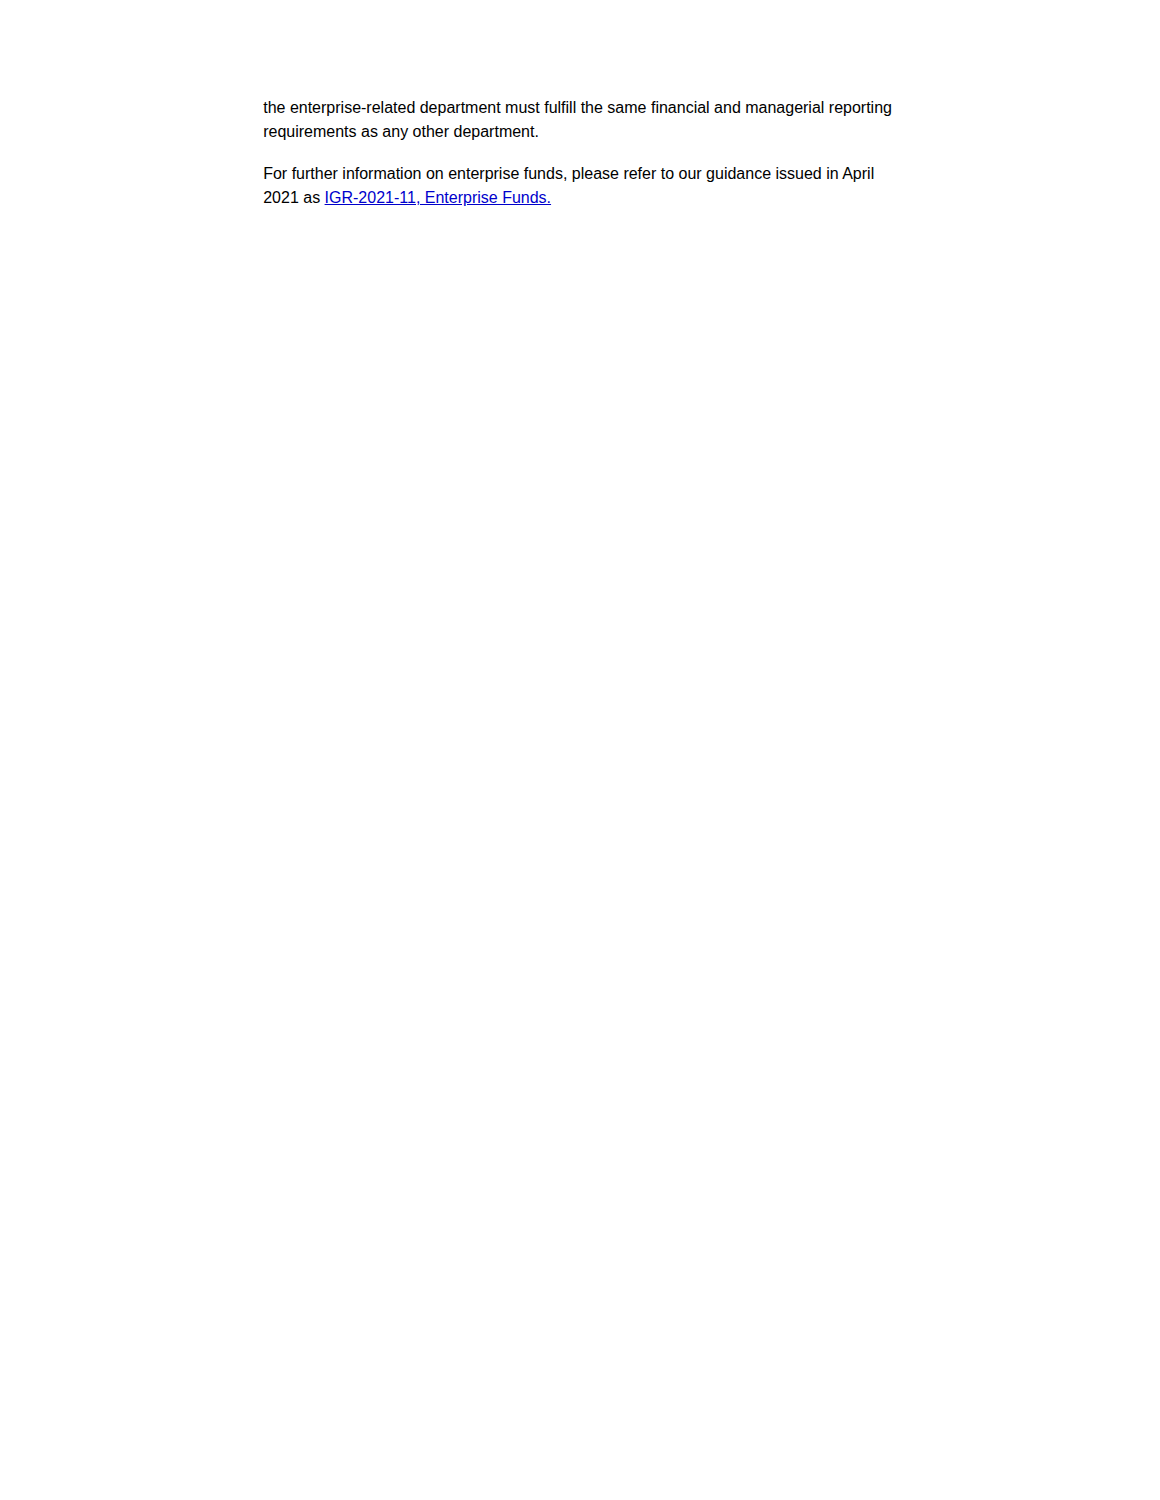the enterprise-related department must fulfill the same financial and managerial reporting requirements as any other department.
For further information on enterprise funds, please refer to our guidance issued in April 2021 as IGR-2021-11, Enterprise Funds.